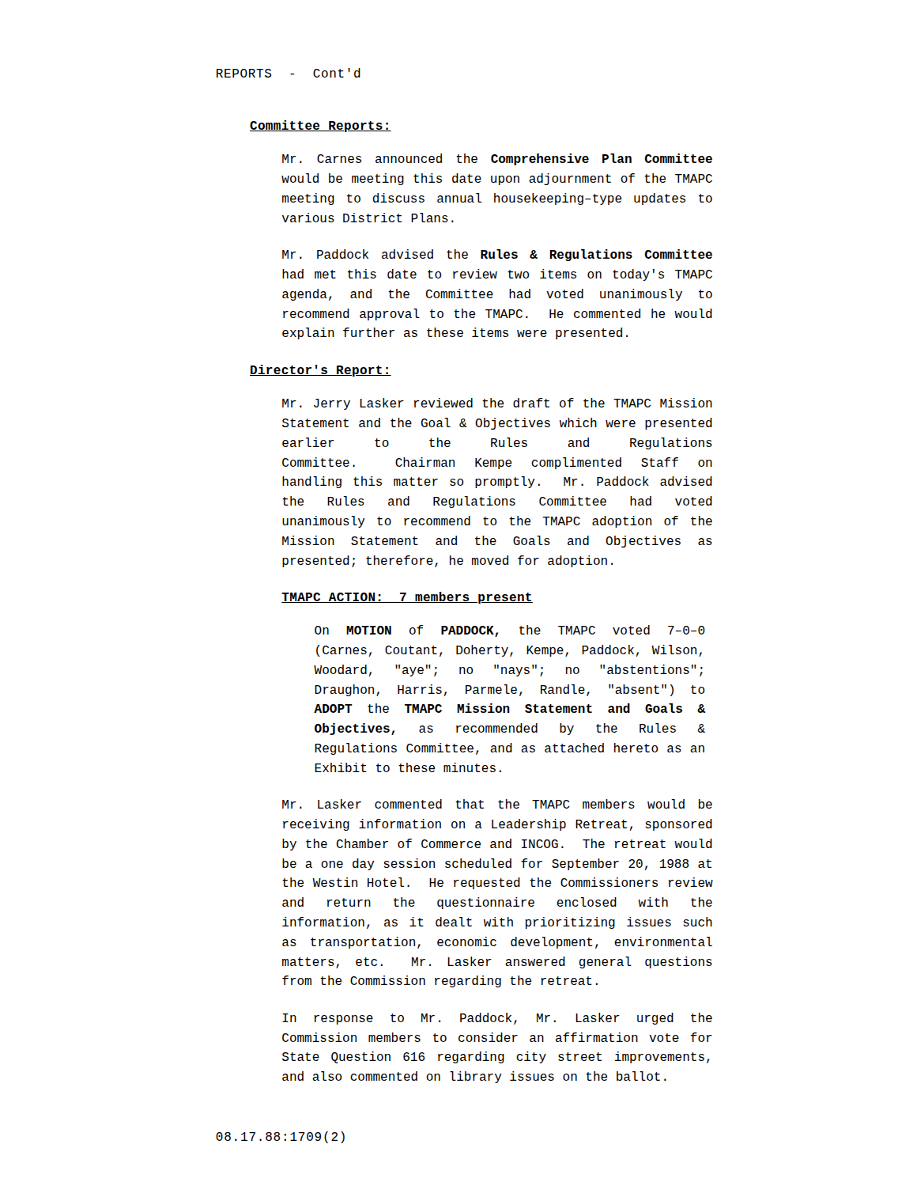REPORTS - Cont'd
Committee Reports:
Mr. Carnes announced the Comprehensive Plan Committee would be meeting this date upon adjournment of the TMAPC meeting to discuss annual housekeeping–type updates to various District Plans.
Mr. Paddock advised the Rules & Regulations Committee had met this date to review two items on today's TMAPC agenda, and the Committee had voted unanimously to recommend approval to the TMAPC. He commented he would explain further as these items were presented.
Director's Report:
Mr. Jerry Lasker reviewed the draft of the TMAPC Mission Statement and the Goal & Objectives which were presented earlier to the Rules and Regulations Committee. Chairman Kempe complimented Staff on handling this matter so promptly. Mr. Paddock advised the Rules and Regulations Committee had voted unanimously to recommend to the TMAPC adoption of the Mission Statement and the Goals and Objectives as presented; therefore, he moved for adoption.
TMAPC ACTION: 7 members present
On MOTION of PADDOCK, the TMAPC voted 7–0–0 (Carnes, Coutant, Doherty, Kempe, Paddock, Wilson, Woodard, "aye"; no "nays"; no "abstentions"; Draughon, Harris, Parmele, Randle, "absent") to ADOPT the TMAPC Mission Statement and Goals & Objectives, as recommended by the Rules & Regulations Committee, and as attached hereto as an Exhibit to these minutes.
Mr. Lasker commented that the TMAPC members would be receiving information on a Leadership Retreat, sponsored by the Chamber of Commerce and INCOG. The retreat would be a one day session scheduled for September 20, 1988 at the Westin Hotel. He requested the Commissioners review and return the questionnaire enclosed with the information, as it dealt with prioritizing issues such as transportation, economic development, environmental matters, etc. Mr. Lasker answered general questions from the Commission regarding the retreat.
In response to Mr. Paddock, Mr. Lasker urged the Commission members to consider an affirmation vote for State Question 616 regarding city street improvements, and also commented on library issues on the ballot.
08.17.88:1709(2)